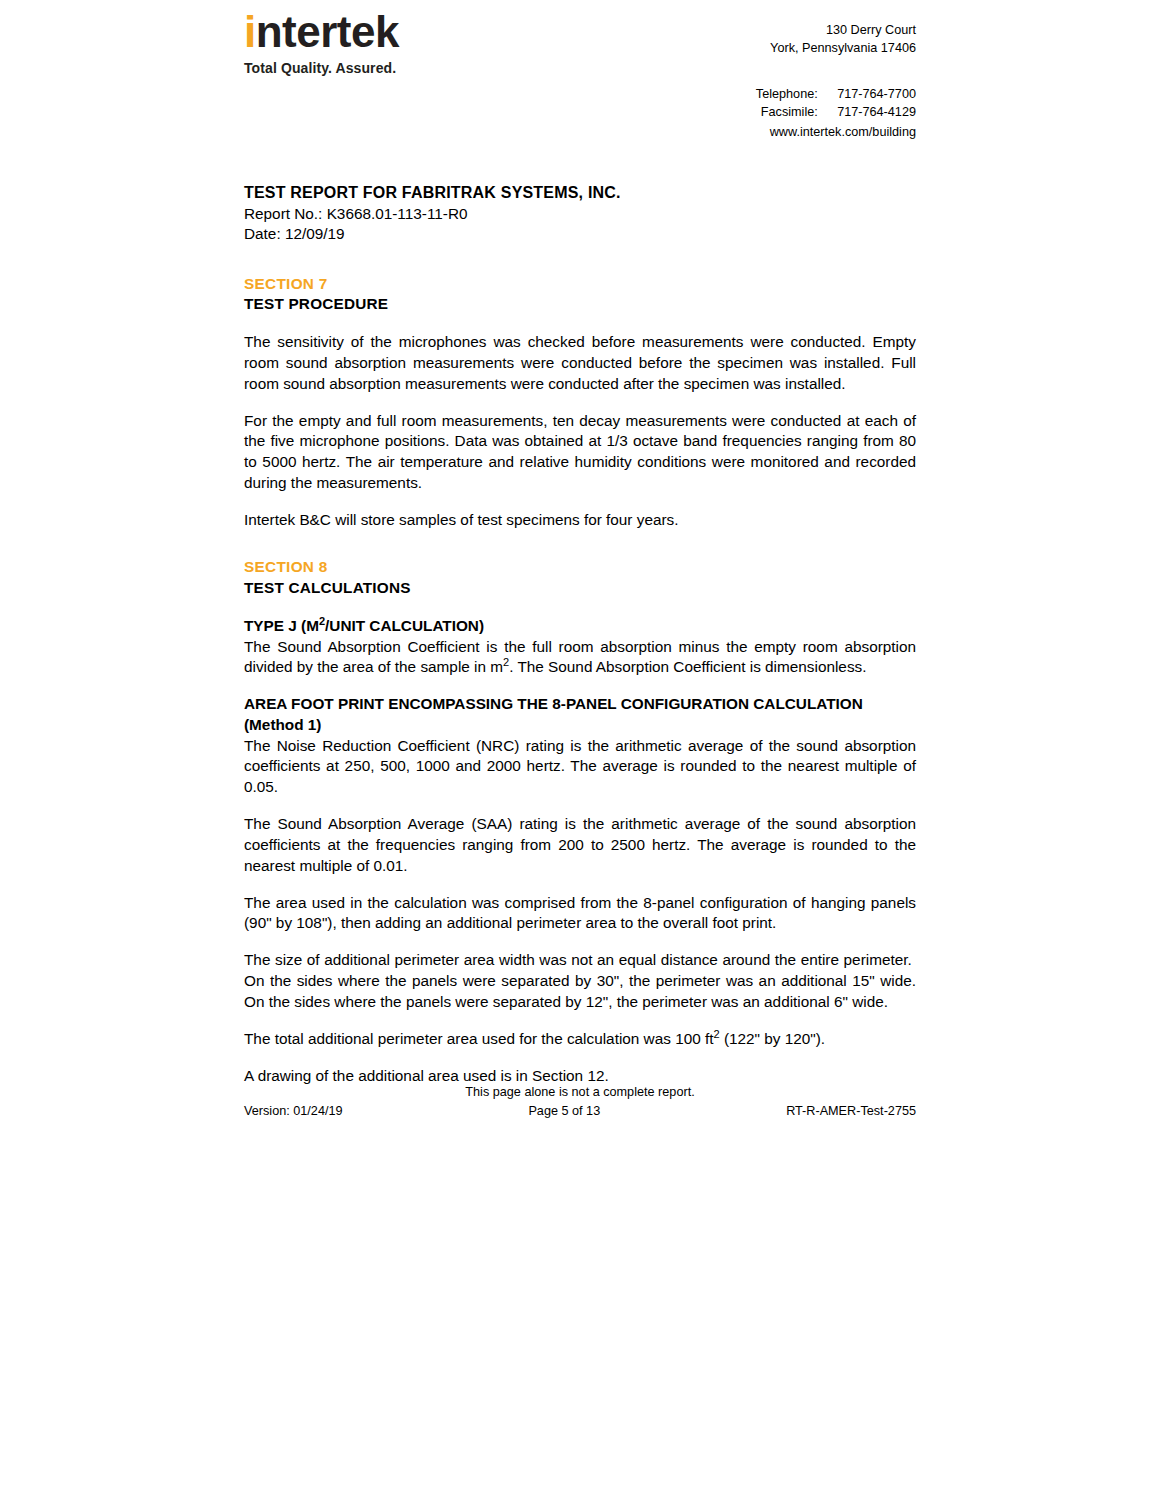intertek
Total Quality. Assured.
130 Derry Court
York, Pennsylvania 17406
Telephone: 717-764-7700
Facsimile: 717-764-4129
www.intertek.com/building
TEST REPORT FOR FABRITRAK SYSTEMS, INC.
Report No.: K3668.01-113-11-R0
Date: 12/09/19
SECTION 7
TEST PROCEDURE
The sensitivity of the microphones was checked before measurements were conducted. Empty room sound absorption measurements were conducted before the specimen was installed. Full room sound absorption measurements were conducted after the specimen was installed.
For the empty and full room measurements, ten decay measurements were conducted at each of the five microphone positions. Data was obtained at 1/3 octave band frequencies ranging from 80 to 5000 hertz. The air temperature and relative humidity conditions were monitored and recorded during the measurements.
Intertek B&C will store samples of test specimens for four years.
SECTION 8
TEST CALCULATIONS
TYPE J (M2/UNIT CALCULATION)
The Sound Absorption Coefficient is the full room absorption minus the empty room absorption divided by the area of the sample in m2. The Sound Absorption Coefficient is dimensionless.
AREA FOOT PRINT ENCOMPASSING THE 8-PANEL CONFIGURATION CALCULATION (Method 1)
The Noise Reduction Coefficient (NRC) rating is the arithmetic average of the sound absorption coefficients at 250, 500, 1000 and 2000 hertz. The average is rounded to the nearest multiple of 0.05.
The Sound Absorption Average (SAA) rating is the arithmetic average of the sound absorption coefficients at the frequencies ranging from 200 to 2500 hertz. The average is rounded to the nearest multiple of 0.01.
The area used in the calculation was comprised from the 8-panel configuration of hanging panels (90" by 108"), then adding an additional perimeter area to the overall foot print.
The size of additional perimeter area width was not an equal distance around the entire perimeter. On the sides where the panels were separated by 30", the perimeter was an additional 15" wide. On the sides where the panels were separated by 12", the perimeter was an additional 6" wide.
The total additional perimeter area used for the calculation was 100 ft2 (122" by 120").
A drawing of the additional area used is in Section 12.
This page alone is not a complete report.
Version: 01/24/19
Page 5 of 13
RT-R-AMER-Test-2755